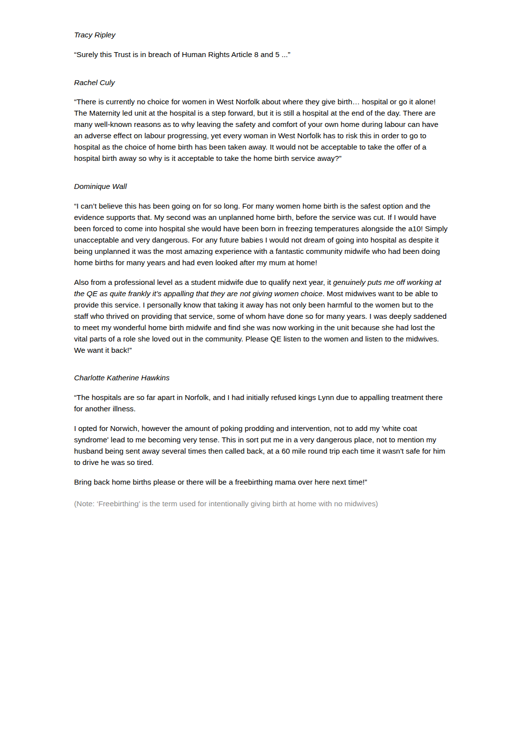Tracy Ripley
“Surely this Trust is in breach of Human Rights Article 8 and 5 ...”
Rachel Culy
“There is currently no choice for women in West Norfolk about where they give birth… hospital or go it alone! The Maternity led unit at the hospital is a step forward, but it is still a hospital at the end of the day. There are many well-known reasons as to why leaving the safety and comfort of your own home during labour can have an adverse effect on labour progressing, yet every woman in West Norfolk has to risk this in order to go to hospital as the choice of home birth has been taken away. It would not be acceptable to take the offer of a hospital birth away so why is it acceptable to take the home birth service away?”
Dominique Wall
“I can’t believe this has been going on for so long. For many women home birth is the safest option and the evidence supports that. My second was an unplanned home birth, before the service was cut. If I would have been forced to come into hospital she would have been born in freezing temperatures alongside the a10! Simply unacceptable and very dangerous. For any future babies I would not dream of going into hospital as despite it being unplanned it was the most amazing experience with a fantastic community midwife who had been doing home births for many years and had even looked after my mum at home!
Also from a professional level as a student midwife due to qualify next year, it genuinely puts me off working at the QE as quite frankly it’s appalling that they are not giving women choice. Most midwives want to be able to provide this service. I personally know that taking it away has not only been harmful to the women but to the staff who thrived on providing that service, some of whom have done so for many years. I was deeply saddened to meet my wonderful home birth midwife and find she was now working in the unit because she had lost the vital parts of a role she loved out in the community. Please QE listen to the women and listen to the midwives. We want it back!”
Charlotte Katherine Hawkins
“The hospitals are so far apart in Norfolk, and I had initially refused kings Lynn due to appalling treatment there for another illness.
I opted for Norwich, however the amount of poking prodding and intervention, not to add my 'white coat syndrome' lead to me becoming very tense. This in sort put me in a very dangerous place, not to mention my husband being sent away several times then called back, at a 60 mile round trip each time it wasn't safe for him to drive he was so tired.
Bring back home births please or there will be a freebirthing mama over here next time!”
(Note: ‘Freebirthing’ is the term used for intentionally giving birth at home with no midwives)